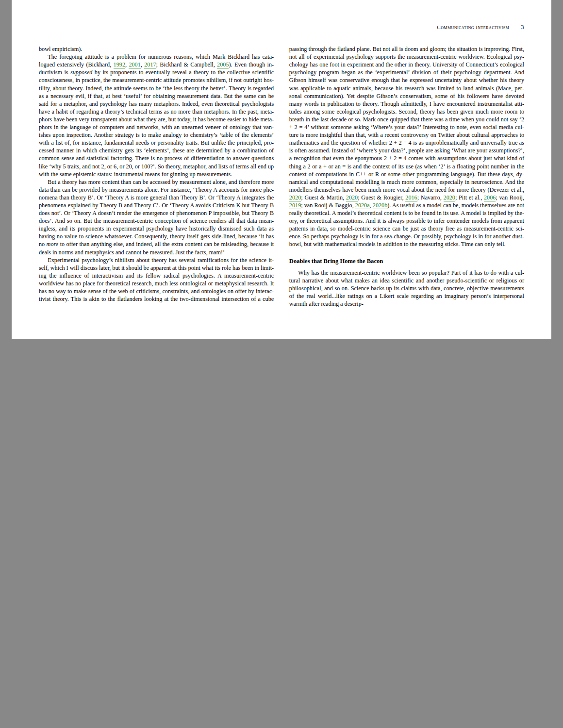Communicating Interactivism 3
bowl empiricism).
The foregoing attitude is a problem for numerous reasons, which Mark Bickhard has catalogued extensively (Bickhard, 1992, 2001, 2017; Bickhard & Campbell, 2005). Even though inductivism is supposed by its proponents to eventually reveal a theory to the collective scientific consciousness, in practice, the measurement-centric attitude promotes nihilism, if not outright hostility, about theory. Indeed, the attitude seems to be ‘the less theory the better’. Theory is regarded as a necessary evil, if that, at best ‘useful’ for obtaining measurement data. But the same can be said for a metaphor, and psychology has many metaphors. Indeed, even theoretical psychologists have a habit of regarding a theory’s technical terms as no more than metaphors. In the past, metaphors have been very transparent about what they are, but today, it has become easier to hide metaphors in the language of computers and networks, with an unearned veneer of ontology that vanishes upon inspection. Another strategy is to make analogy to chemistry’s ‘table of the elements’ with a list of, for instance, fundamental needs or personality traits. But unlike the principled, processed manner in which chemistry gets its ‘elements’, these are determined by a combination of common sense and statistical factoring. There is no process of differentiation to answer questions like ‘why 5 traits, and not 2, or 6, or 20, or 100?’. So theory, metaphor, and lists of terms all end up with the same epistemic status: instrumental means for ginning up measurements.
But a theory has more content than can be accessed by measurement alone, and therefore more data than can be provided by measurements alone. For instance, ‘Theory A accounts for more phenomena than theory B’. Or ‘Theory A is more general than Theory B’. Or ‘Theory A integrates the phenomena explained by Theory B and Theory C’. Or ‘Theory A avoids Criticism K but Theory B does not’. Or ‘Theory A doesn’t render the emergence of phenomenon P impossible, but Theory B does’. And so on. But the measurement-centric conception of science renders all that data meaningless, and its proponents in experimental psychology have historically dismissed such data as having no value to science whatsoever. Consequently, theory itself gets side-lined, because ‘it has no more to offer than anything else, and indeed, all the extra content can be misleading, because it deals in norms and metaphysics and cannot be measured. Just the facts, mam!’
Experimental psychology’s nihilism about theory has several ramifications for the science itself, which I will discuss later, but it should be apparent at this point what its role has been in limiting the influence of interactivism and its fellow radical psychologies. A measurement-centric worldview has no place for theoretical research, much less ontological or metaphysical research. It has no way to make sense of the web of criticisms, constraints, and ontologies on offer by interactivist theory. This is akin to the flatlanders looking at the two-dimensional intersection of a cube passing through the flatland plane. But not all is doom and gloom; the situation is improving. First, not all of experimental psychology supports the measurement-centric worldview. Ecological psychology has one foot in experiment and the other in theory. University of Connecticut’s ecological psychology program began as the ‘experimental’ division of their psychology department. And Gibson himself was conservative enough that he expressed uncertainty about whether his theory was applicable to aquatic animals, because his research was limited to land animals (Mace, personal communication). Yet despite Gibson’s conservatism, some of his followers have devoted many words in publication to theory. Though admittedly, I have encountered instrumentalist attitudes among some ecological psychologists. Second, theory has been given much more room to breath in the last decade or so. Mark once quipped that there was a time when you could not say ‘2 + 2 = 4’ without someone asking ‘Where’s your data?’ Interesting to note, even social media culture is more insightful than that, with a recent controversy on Twitter about cultural approaches to mathematics and the question of whether 2 + 2 = 4 is as unproblematically and universally true as is often assumed. Instead of ‘where’s your data?’, people are asking ‘What are your assumptions?’, a recognition that even the eponymous 2 + 2 = 4 comes with assumptions about just what kind of thing a 2 or a + or an = is and the context of its use (as when ‘2’ is a floating point number in the context of computations in C++ or R or some other programming language). But these days, dynamical and computational modelling is much more common, especially in neuroscience. And the modellers themselves have been much more vocal about the need for more theory (Devezer et al., 2020; Guest & Martin, 2020; Guest & Rougier, 2016; Navarro, 2020; Pitt et al., 2006; van Rooij, 2019; van Rooij & Baggio, 2020a, 2020b). As useful as a model can be, models themselves are not really theoretical. A model’s theoretical content is to be found in its use. A model is implied by theory, or theoretical assumptions. And it is always possible to infer contender models from apparent patterns in data, so model-centric science can be just as theory free as measurement-centric science. So perhaps psychology is in for a sea-change. Or possibly, psychology is in for another dustbowl, but with mathematical models in addition to the measuring sticks. Time can only tell.
Doables that Bring Home the Bacon
Why has the measurement-centric worldview been so popular? Part of it has to do with a cultural narrative about what makes an idea scientific and another pseudo-scientific or religious or philosophical, and so on. Science backs up its claims with data, concrete, objective measurements of the real world...like ratings on a Likert scale regarding an imaginary person’s interpersonal warmth after reading a descrip-